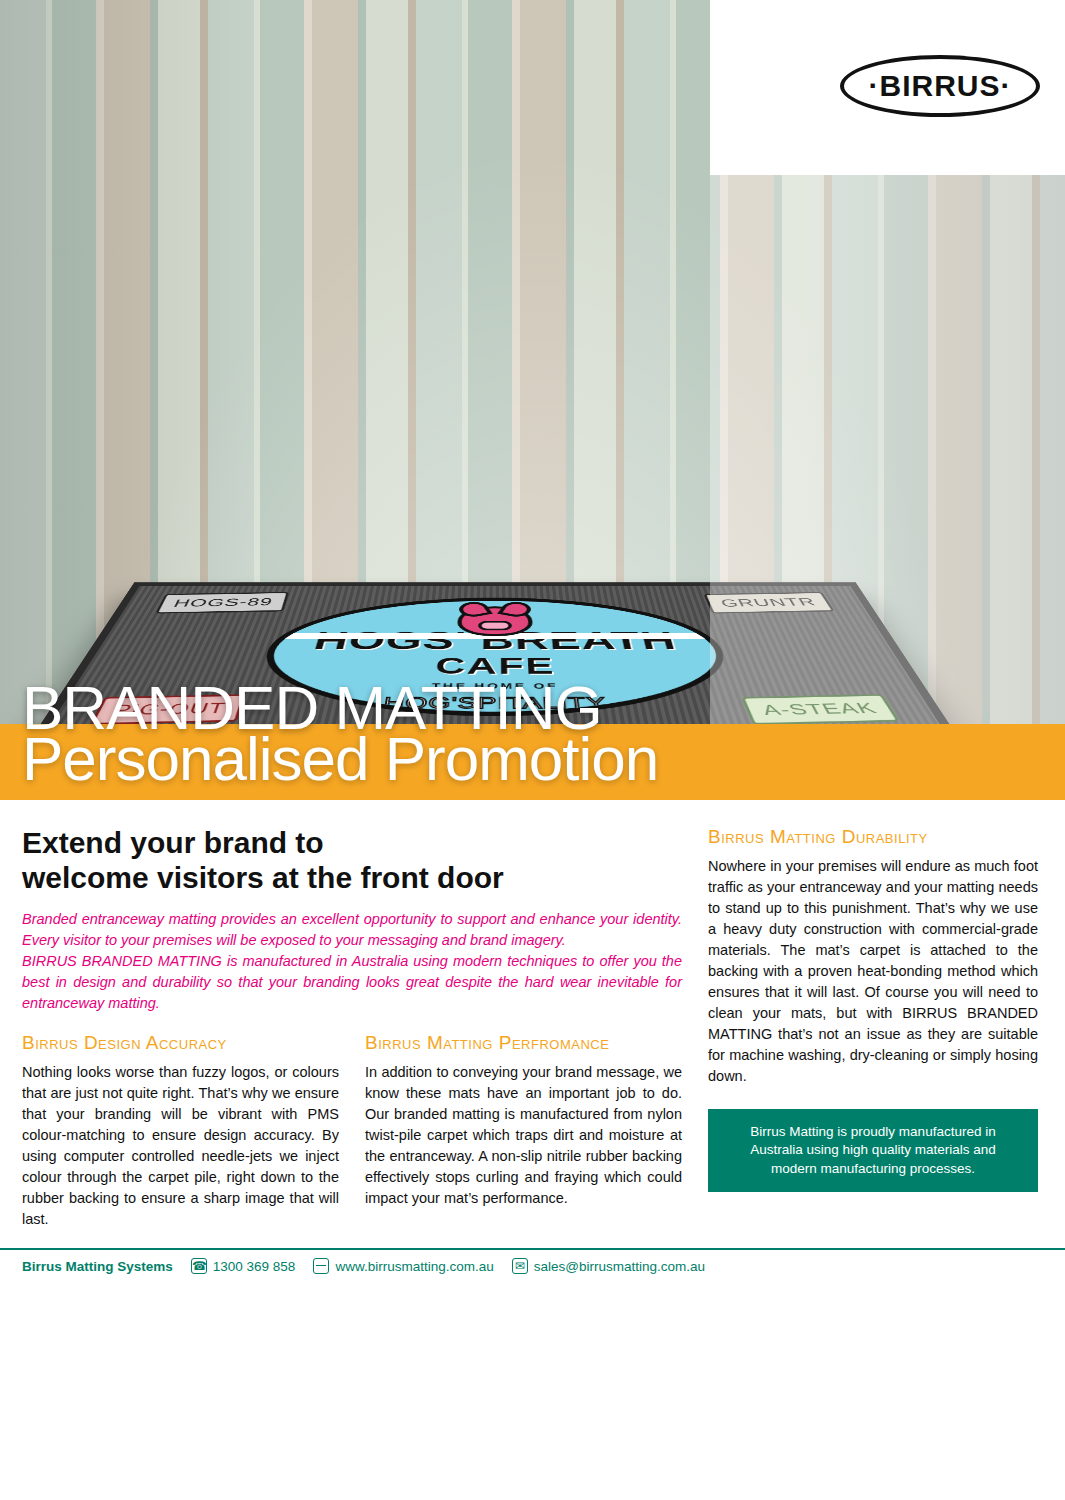BIRRUS
HOGS-89 GRUNTR PIG-OUT A-STEAK
HOGS' BREATH
CAFE
THE HOME OF
HOG'SPITALITY
BRANDED MATTING
Personalised Promotion
Extend your brand to
welcome visitors at the front door
Branded entranceway matting provides an excellent opportunity to support and enhance your identity. Every visitor to your premises will be exposed to your messaging and brand imagery.
BIRRUS BRANDED MATTING is manufactured in Australia using modern techniques to offer you the best in design and durability so that your branding looks great despite the hard wear inevitable for entranceway matting.
Birrus Design Accuracy
Nothing looks worse than fuzzy logos, or colours that are just not quite right. That’s why we ensure that your branding will be vibrant with PMS colour-matching to ensure design accuracy. By using computer controlled needle-jets we inject colour through the carpet pile, right down to the rubber backing to ensure a sharp image that will last.
Birrus Matting Perfromance
In addition to conveying your brand message, we know these mats have an important job to do. Our branded matting is manufactured from nylon twist-pile carpet which traps dirt and moisture at the entranceway. A non-slip nitrile rubber backing effectively stops curling and fraying which could impact your mat’s performance.
Birrus Matting Durability
Nowhere in your premises will endure as much foot traffic as your entranceway and your matting needs to stand up to this punishment. That’s why we use a heavy duty construction with commercial-grade materials. The mat’s carpet is attached to the backing with a proven heat-bonding method which ensures that it will last. Of course you will need to clean your mats, but with BIRRUS BRANDED MATTING that’s not an issue as they are suitable for machine washing, dry-cleaning or simply hosing down.
Birrus Matting is proudly manufactured in Australia using high quality materials and modern manufacturing processes.
Birrus Matting Systems 1300 369 858 www.birrusmatting.com.au sales@birrusmatting.com.au